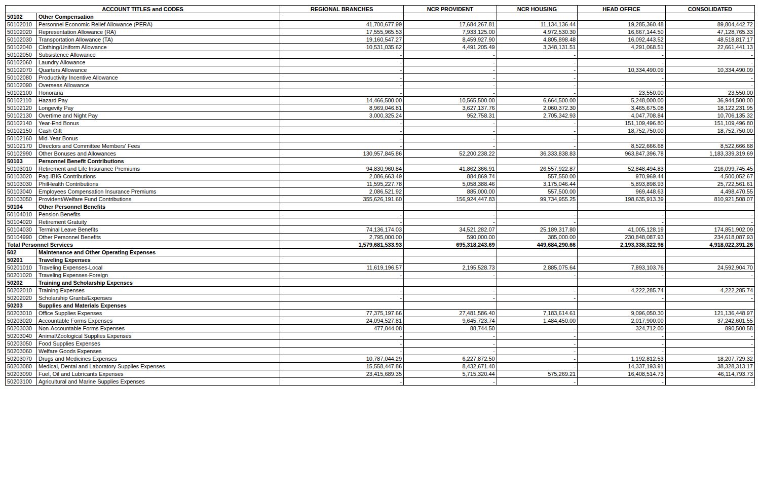| ACCOUNT TITLES and CODES | REGIONAL BRANCHES | NCR PROVIDENT | NCR HOUSING | HEAD OFFICE | CONSOLIDATED |
| --- | --- | --- | --- | --- | --- |
| 50102 | Other Compensation | | | | | |
| 50102010 | Personnel Economic Relief Allowance (PERA) | 41,700,677.99 | 17,684,267.81 | 11,134,136.44 | 19,285,360.48 | 89,804,442.72 |
| 50102020 | Representation Allowance (RA) | 17,555,965.53 | 7,933,125.00 | 4,972,530.30 | 16,667,144.50 | 47,128,765.33 |
| 50102030 | Transportation Allowance (TA) | 19,160,547.27 | 8,459,927.90 | 4,805,898.48 | 16,092,443.52 | 48,518,817.17 |
| 50102040 | Clothing/Uniform Allowance | 10,531,035.62 | 4,491,205.49 | 3,348,131.51 | 4,291,068.51 | 22,661,441.13 |
| 50102050 | Subsistence Allowance | - | - | - | - | - |
| 50102060 | Laundry Allowance | - | - | - | - | - |
| 50102070 | Quarters Allowance | - | - | - | 10,334,490.09 | 10,334,490.09 |
| 50102080 | Productivity Incentive Allowance | - | - | - | - | - |
| 50102090 | Overseas Allowance | - | - | - | - | - |
| 50102100 | Honoraria | - | - | - | 23,550.00 | 23,550.00 |
| 50102110 | Hazard Pay | 14,466,500.00 | 10,565,500.00 | 6,664,500.00 | 5,248,000.00 | 36,944,500.00 |
| 50102120 | Longevity Pay | 8,969,046.81 | 3,627,137.76 | 2,060,372.30 | 3,465,675.08 | 18,122,231.95 |
| 50102130 | Overtime and Night Pay | 3,000,325.24 | 952,758.31 | 2,705,342.93 | 4,047,708.84 | 10,706,135.32 |
| 50102140 | Year-End Bonus | - | - | - | 151,109,496.80 | 151,109,496.80 |
| 50102150 | Cash Gift | - | - | - | 18,752,750.00 | 18,752,750.00 |
| 50102160 | Mid-Year Bonus | - | - | - | - | - |
| 50102170 | Directors and Committee Members' Fees | - | - | - | 8,522,666.68 | 8,522,666.68 |
| 50102990 | Other Bonuses and Allowances | 130,957,845.86 | 52,200,238.22 | 36,333,838.83 | 963,847,396.78 | 1,183,339,319.69 |
| 50103 | Personnel Benefit Contributions | | | | | |
| 50103010 | Retirement and Life Insurance Premiums | 94,830,960.84 | 41,862,366.91 | 26,557,922.87 | 52,848,494.83 | 216,099,745.45 |
| 50103020 | Pag-IBIG Contributions | 2,086,663.49 | 884,869.74 | 557,550.00 | 970,969.44 | 4,500,052.67 |
| 50103030 | PhilHealth Contributions | 11,595,227.78 | 5,058,388.46 | 3,175,046.44 | 5,893,898.93 | 25,722,561.61 |
| 50103040 | Employees Compensation Insurance Premiums | 2,086,521.92 | 885,000.00 | 557,500.00 | 969,448.63 | 4,498,470.55 |
| 50103050 | Provident/Welfare Fund Contributions | 355,626,191.60 | 156,924,447.83 | 99,734,955.25 | 198,635,913.39 | 810,921,508.07 |
| 50104 | Other Personnel Benefits | | | | | |
| 50104010 | Pension Benefits | - | - | - | - | - |
| 50104020 | Retirement Gratuity | - | - | - | - | - |
| 50104030 | Terminal Leave Benefits | 74,136,174.03 | 34,521,282.07 | 25,189,317.80 | 41,005,128.19 | 174,851,902.09 |
| 50104990 | Other Personnel Benefits | 2,795,000.00 | 590,000.00 | 385,000.00 | 230,848,087.93 | 234,618,087.93 |
| Total Personnel Services | 1,579,681,533.93 | 695,318,243.69 | 449,684,290.66 | 2,193,338,322.98 | 4,918,022,391.26 |
| 502 | Maintenance and Other Operating Expenses | | | | | |
| 50201 | Traveling Expenses | | | | | |
| 50201010 | Traveling Expenses-Local | 11,619,196.57 | 2,195,528.73 | 2,885,075.64 | 7,893,103.76 | 24,592,904.70 |
| 50201020 | Traveling Expenses-Foreign | - | - | - | - | - |
| 50202 | Training and Scholarship Expenses | | | | | |
| 50202010 | Training Expenses | - | - | - | 4,222,285.74 | 4,222,285.74 |
| 50202020 | Scholarship Grants/Expenses | - | - | - | - | - |
| 50203 | Supplies and Materials Expenses | | | | | |
| 50203010 | Office Supplies Expenses | 77,375,197.66 | 27,481,586.40 | 7,183,614.61 | 9,096,050.30 | 121,136,448.97 |
| 50203020 | Accountable Forms Expenses | 24,094,527.81 | 9,645,723.74 | 1,484,450.00 | 2,017,900.00 | 37,242,601.55 |
| 50203030 | Non-Accountable Forms Expenses | 477,044.08 | 88,744.50 | - | 324,712.00 | 890,500.58 |
| 50203040 | Animal/Zoological Supplies Expenses | - | - | - | - | - |
| 50203050 | Food Supplies Expenses | - | - | - | - | - |
| 50203060 | Welfare Goods Expenses | - | - | - | - | - |
| 50203070 | Drugs and Medicines Expenses | 10,787,044.29 | 6,227,872.50 | - | 1,192,812.53 | 18,207,729.32 |
| 50203080 | Medical, Dental and Laboratory Supplies Expenses | 15,558,447.86 | 8,432,671.40 | - | 14,337,193.91 | 38,328,313.17 |
| 50203090 | Fuel, Oil and Lubricants Expenses | 23,415,689.35 | 5,715,320.44 | 575,269.21 | 16,408,514.73 | 46,114,793.73 |
| 50203100 | Agricultural and Marine Supplies Expenses | - | - | - | - | - |